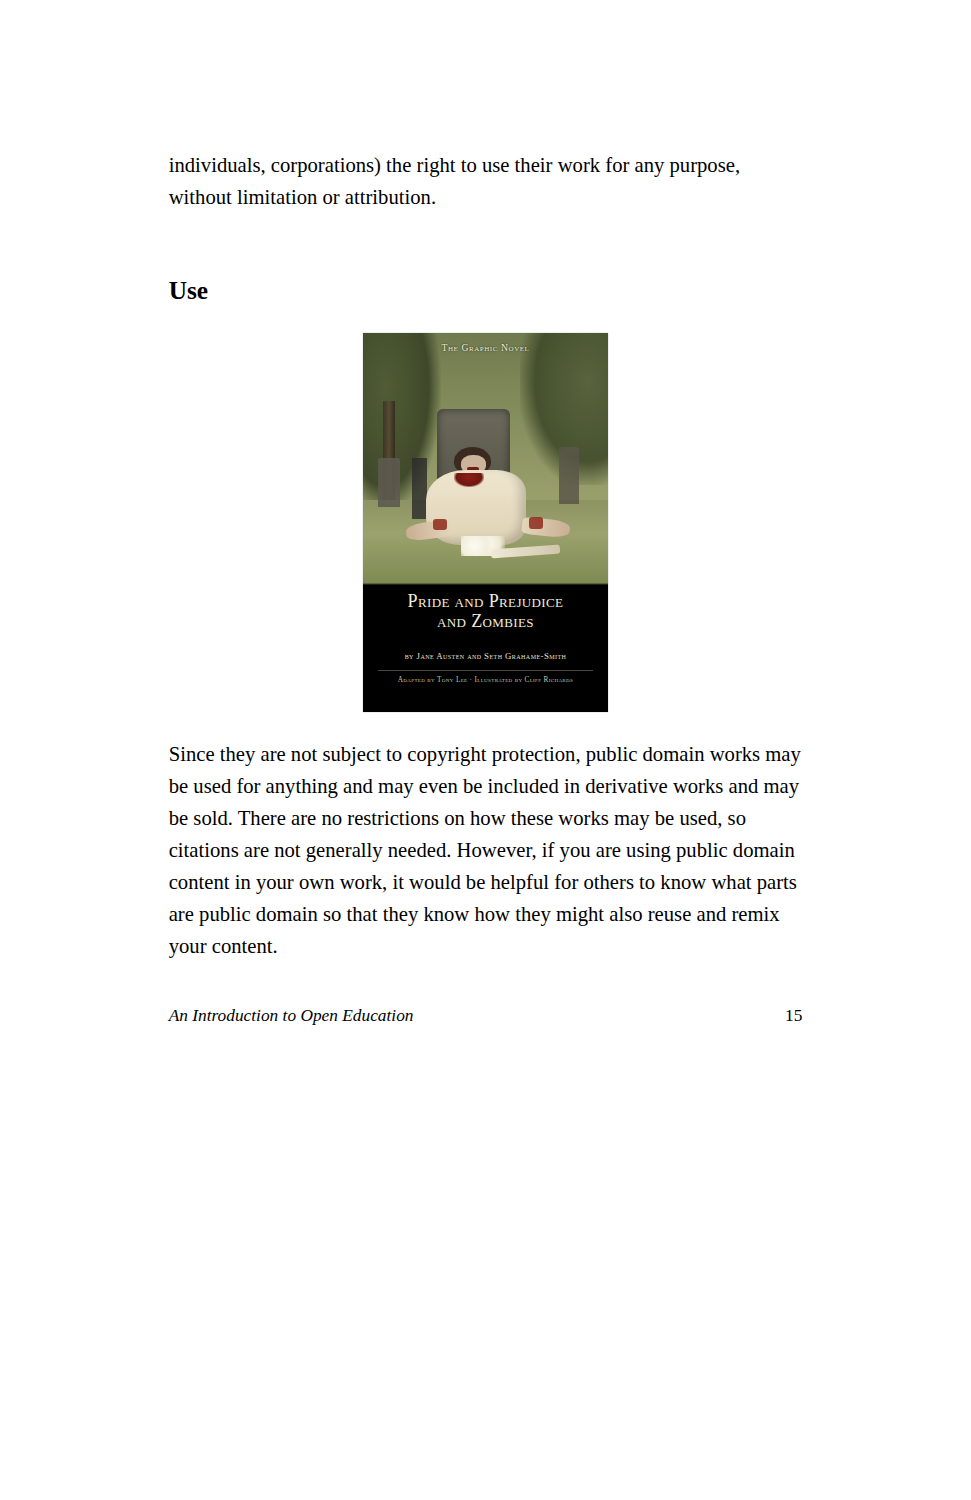individuals, corporations) the right to use their work for any purpose, without limitation or attribution.
Use
The Graphic Novel
Pride and Prejudice
and Zombies
by Jane Austen and Seth Grahame-Smith
Adapted by Tony Lee · Illustrated by Cliff Richards
Since they are not subject to copyright protection, public domain works may be used for anything and may even be included in derivative works and may be sold. There are no restrictions on how these works may be used, so citations are not generally needed. However, if you are using public domain content in your own work, it would be helpful for others to know what parts are public domain so that they know how they might also reuse and remix your content.
An Introduction to Open Education 15